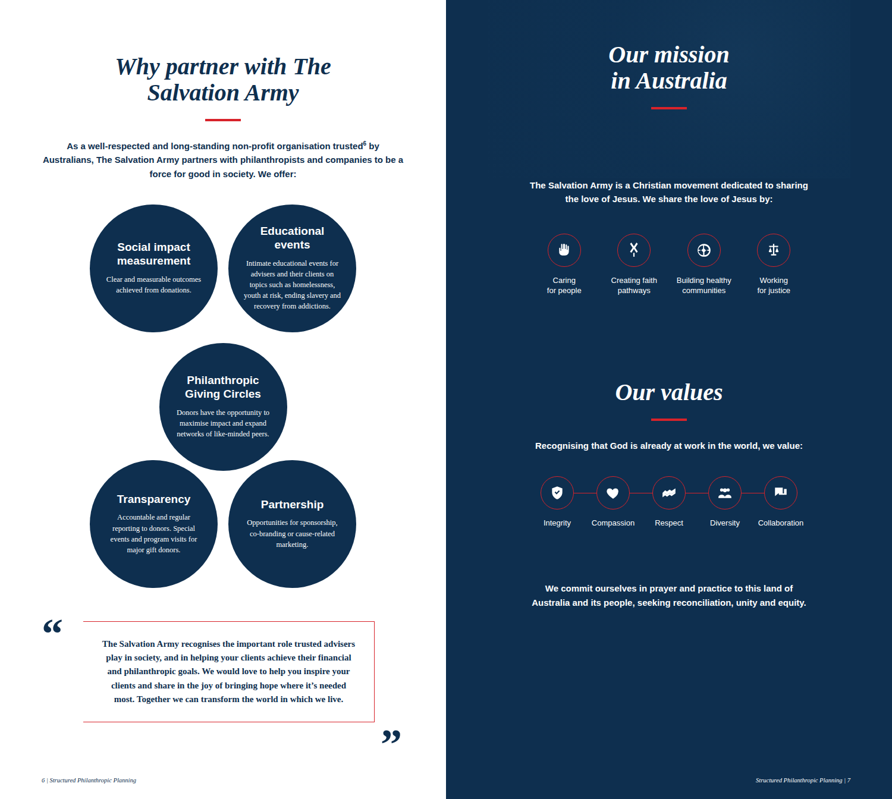Why partner with The
Salvation Army
As a well-respected and long-standing non-profit organisation trusted6 by Australians, The Salvation Army partners with philanthropists and companies to be a force for good in society. We offer:
Social impact
measurement
Clear and measurable outcomes achieved from donations.
Educational
events
Intimate educational events for advisers and their clients on topics such as homelessness, youth at risk, ending slavery and recovery from addictions.
Philanthropic
Giving Circles
Donors have the opportunity to maximise impact and expand networks of like-minded peers.
Transparency
Accountable and regular reporting to donors. Special events and program visits for major gift donors.
Partnership
Opportunities for sponsorship, co-branding or cause-related marketing.
“
The Salvation Army recognises the important role trusted advisers play in society, and in helping your clients achieve their financial and philanthropic goals. We would love to help you inspire your clients and share in the joy of bringing hope where it’s needed most. Together we can transform the world in which we live.
”
6 | Structured Philanthropic Planning
Our mission
in Australia
The Salvation Army is a Christian movement dedicated to sharing the love of Jesus. We share the love of Jesus by:
Caring
for people
Creating faith
pathways
Building healthy
communities
Working
for justice
Our values
Recognising that God is already at work in the world, we value:
Integrity
Compassion
Respect
Diversity
Collaboration
We commit ourselves in prayer and practice to this land of Australia and its people, seeking reconciliation, unity and equity.
Structured Philanthropic Planning | 7